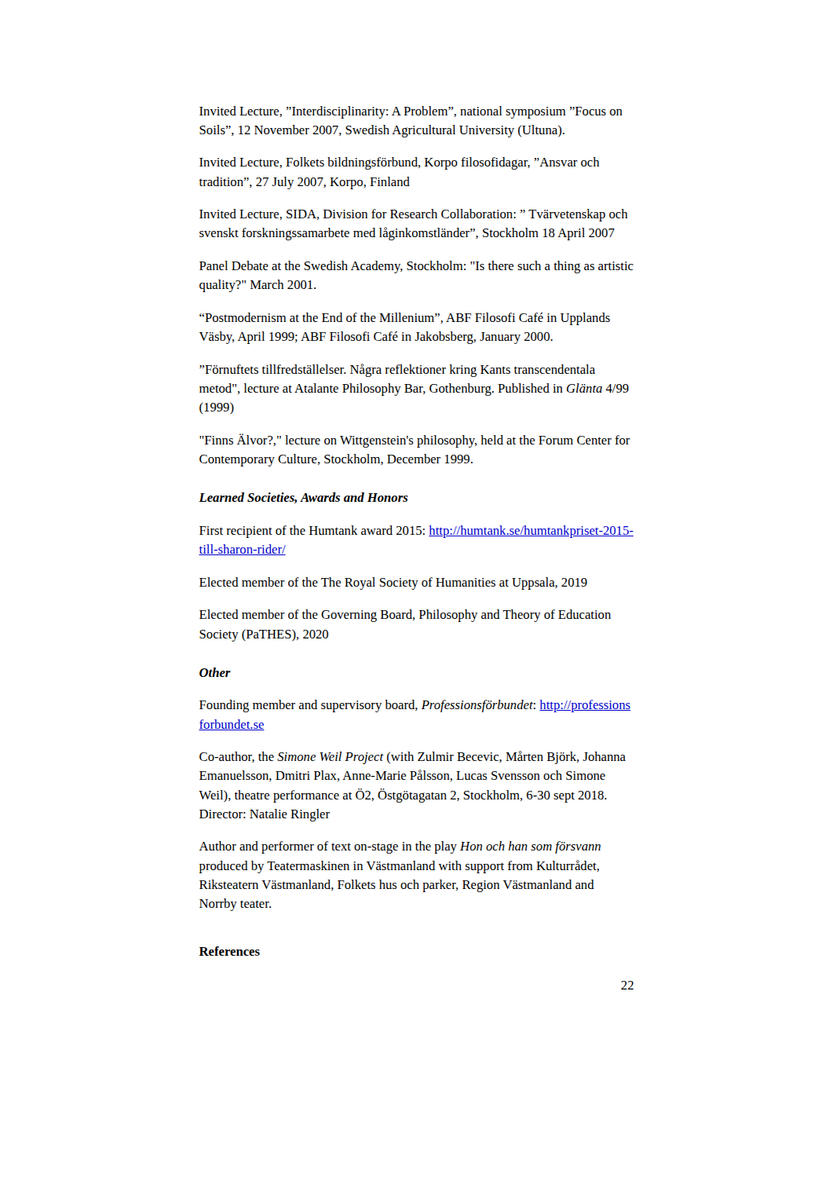Invited Lecture, ”Interdisciplinarity: A Problem”, national symposium ”Focus on Soils”, 12 November 2007, Swedish Agricultural University (Ultuna).
Invited Lecture, Folkets bildningsförbund, Korpo filosofidagar, ”Ansvar och tradition”, 27 July 2007, Korpo, Finland
Invited Lecture, SIDA, Division for Research Collaboration: ” Tvärvetenskap och svenskt forskningssamarbete med låginkomstländer”, Stockholm 18 April 2007
Panel Debate at the Swedish Academy, Stockholm: "Is there such a thing as artistic quality?" March 2001.
“Postmodernism at the End of the Millenium”, ABF Filosofi Café in Upplands Väsby, April 1999; ABF Filosofi Café in Jakobsberg, January 2000.
”Förnuftets tillfredställelser. Några reflektioner kring Kants transcendentala metod", lecture at Atalante Philosophy Bar, Gothenburg. Published in Glänta 4/99 (1999)
"Finns Älvor?," lecture on Wittgenstein's philosophy, held at the Forum Center for Contemporary Culture, Stockholm, December 1999.
Learned Societies, Awards and Honors
First recipient of the Humtank award 2015: http://humtank.se/humtankpriset-2015-till-sharon-rider/
Elected member of the The Royal Society of Humanities at Uppsala, 2019
Elected member of the Governing Board, Philosophy and Theory of Education Society (PaTHES), 2020
Other
Founding member and supervisory board, Professionsförbundet: http://professionsforbundet.se
Co-author, the Simone Weil Project (with Zulmir Becevic, Mårten Björk, Johanna Emanuelsson, Dmitri Plax, Anne-Marie Pålsson, Lucas Svensson och Simone Weil), theatre performance at Ö2, Östgötagatan 2, Stockholm, 6-30 sept 2018. Director: Natalie Ringler
Author and performer of text on-stage in the play Hon och han som försvann produced by Teatermaskinen in Västmanland with support from Kulturrådet, Riksteatern Västmanland, Folkets hus och parker, Region Västmanland and Norrby teater.
References
22